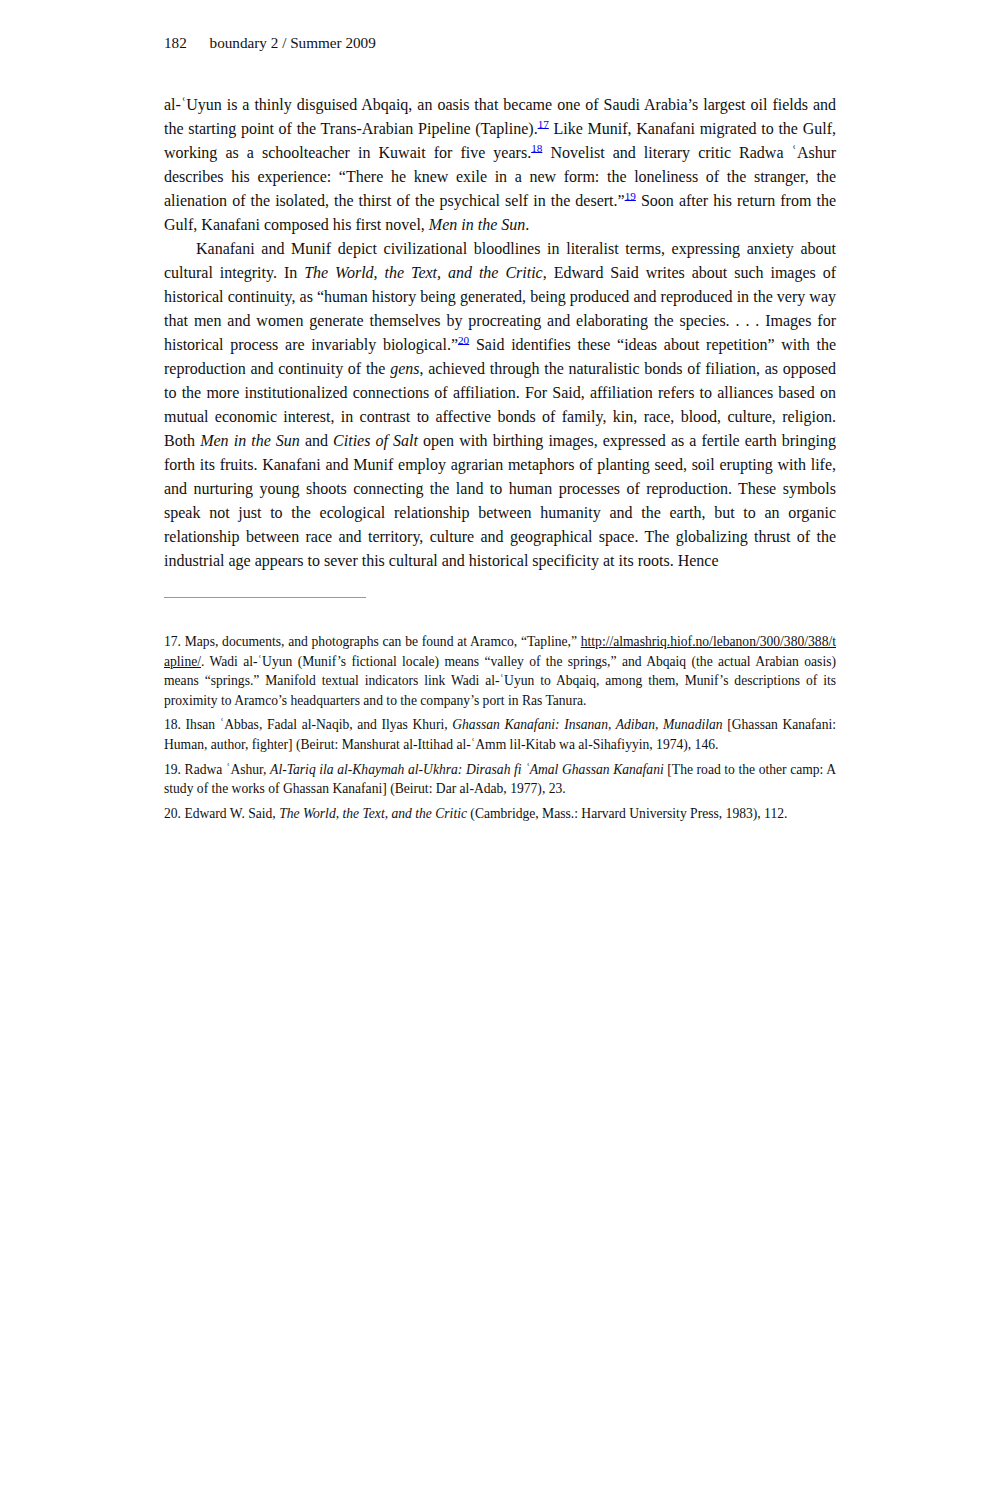182 boundary 2 / Summer 2009
al-ʿUyun is a thinly disguised Abqaiq, an oasis that became one of Saudi Arabia’s largest oil fields and the starting point of the Trans-Arabian Pipeline (Tapline).17 Like Munif, Kanafani migrated to the Gulf, working as a schoolteacher in Kuwait for five years.18 Novelist and literary critic Radwa ʿAshur describes his experience: “There he knew exile in a new form: the loneliness of the stranger, the alienation of the isolated, the thirst of the psychical self in the desert.”19 Soon after his return from the Gulf, Kanafani composed his first novel, Men in the Sun.
Kanafani and Munif depict civilizational bloodlines in literalist terms, expressing anxiety about cultural integrity. In The World, the Text, and the Critic, Edward Said writes about such images of historical continuity, as “human history being generated, being produced and reproduced in the very way that men and women generate themselves by procreating and elaborating the species. . . . Images for historical process are invariably biological.”20 Said identifies these “ideas about repetition” with the reproduction and continuity of the gens, achieved through the naturalistic bonds of filiation, as opposed to the more institutionalized connections of affiliation. For Said, affiliation refers to alliances based on mutual economic interest, in contrast to affective bonds of family, kin, race, blood, culture, religion. Both Men in the Sun and Cities of Salt open with birthing images, expressed as a fertile earth bringing forth its fruits. Kanafani and Munif employ agrarian metaphors of planting seed, soil erupting with life, and nurturing young shoots connecting the land to human processes of reproduction. These symbols speak not just to the ecological relationship between humanity and the earth, but to an organic relationship between race and territory, culture and geographical space. The globalizing thrust of the industrial age appears to sever this cultural and historical specificity at its roots. Hence
17. Maps, documents, and photographs can be found at Aramco, “Tapline,” http://almashriq.hiof.no/lebanon/300/380/388/tapline/. Wadi al-ʿUyun (Munif’s fictional locale) means “valley of the springs,” and Abqaiq (the actual Arabian oasis) means “springs.” Manifold textual indicators link Wadi al-ʿUyun to Abqaiq, among them, Munif’s descriptions of its proximity to Aramco’s headquarters and to the company’s port in Ras Tanura.
18. Ihsan ʿAbbas, Fadal al-Naqib, and Ilyas Khuri, Ghassan Kanafani: Insanan, Adiban, Munadilan [Ghassan Kanafani: Human, author, fighter] (Beirut: Manshurat al-Ittihad al-ʿAmm lil-Kitab wa al-Sihafiyyin, 1974), 146.
19. Radwa ʿAshur, Al-Tariq ila al-Khaymah al-Ukhra: Dirasah fi ʿAmal Ghassan Kanafani [The road to the other camp: A study of the works of Ghassan Kanafani] (Beirut: Dar al-Adab, 1977), 23.
20. Edward W. Said, The World, the Text, and the Critic (Cambridge, Mass.: Harvard University Press, 1983), 112.